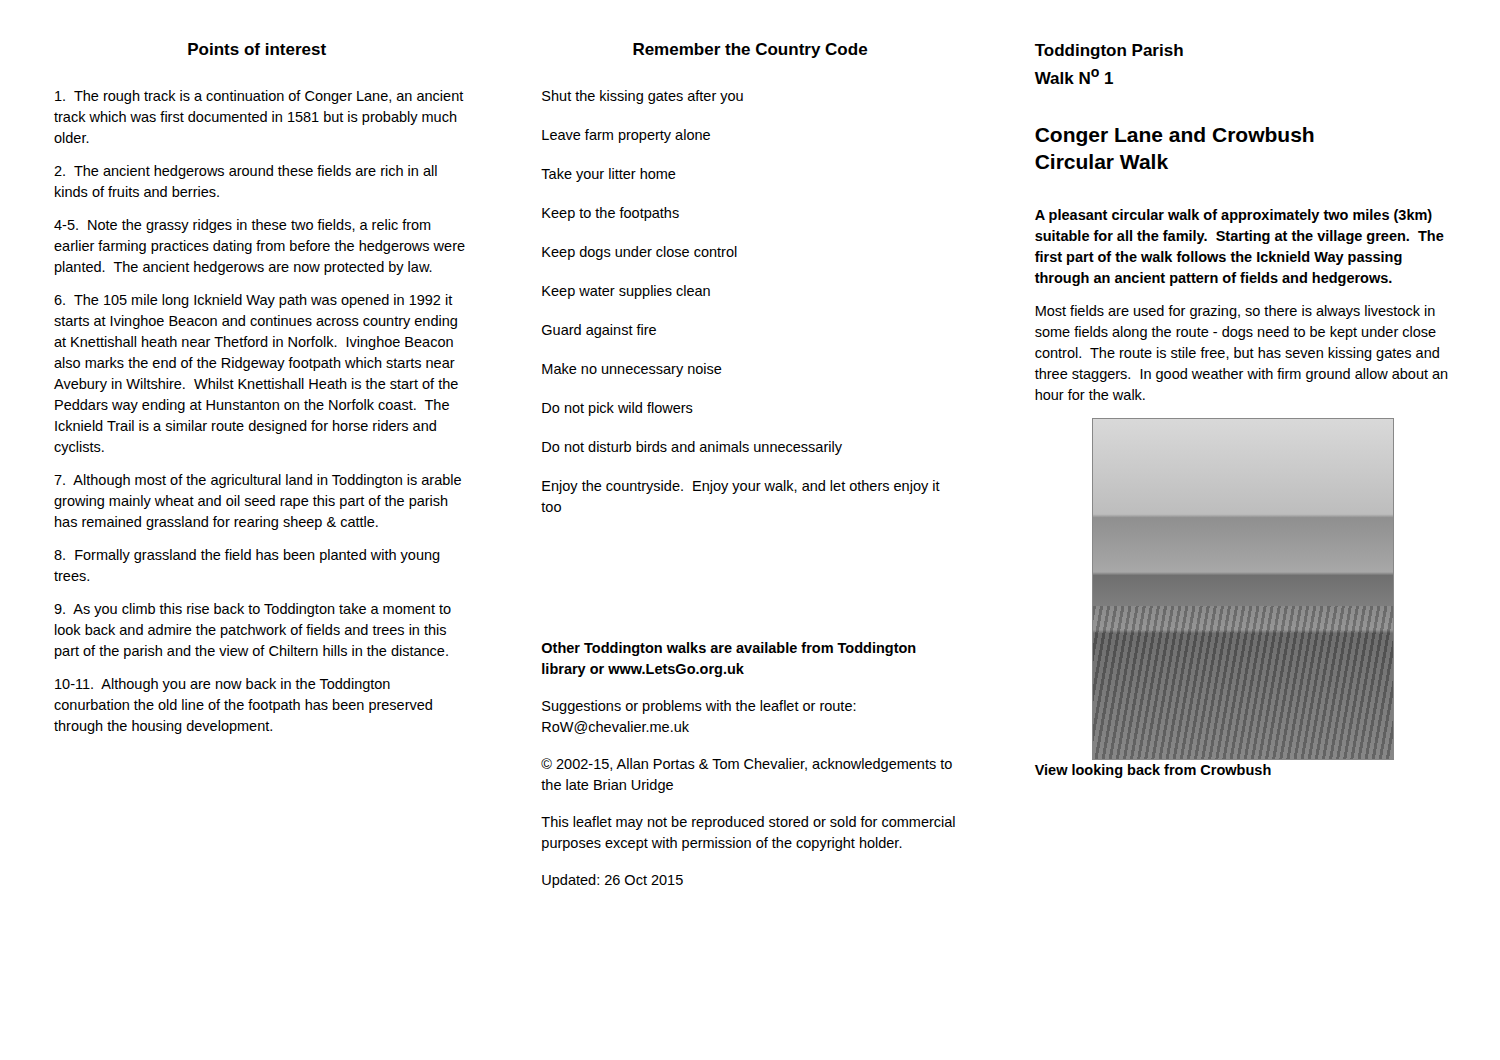Points of interest
1. The rough track is a continuation of Conger Lane, an ancient track which was first documented in 1581 but is probably much older.
2. The ancient hedgerows around these fields are rich in all kinds of fruits and berries.
4-5. Note the grassy ridges in these two fields, a relic from earlier farming practices dating from before the hedgerows were planted. The ancient hedgerows are now protected by law.
6. The 105 mile long Icknield Way path was opened in 1992 it starts at Ivinghoe Beacon and continues across country ending at Knettishall heath near Thetford in Norfolk. Ivinghoe Beacon also marks the end of the Ridgeway footpath which starts near Avebury in Wiltshire. Whilst Knettishall Heath is the start of the Peddars way ending at Hunstanton on the Norfolk coast. The Icknield Trail is a similar route designed for horse riders and cyclists.
7. Although most of the agricultural land in Toddington is arable growing mainly wheat and oil seed rape this part of the parish has remained grassland for rearing sheep & cattle.
8. Formally grassland the field has been planted with young trees.
9. As you climb this rise back to Toddington take a moment to look back and admire the patchwork of fields and trees in this part of the parish and the view of Chiltern hills in the distance.
10-11. Although you are now back in the Toddington conurbation the old line of the footpath has been preserved through the housing development.
Remember the Country Code
Shut the kissing gates after you
Leave farm property alone
Take your litter home
Keep to the footpaths
Keep dogs under close control
Keep water supplies clean
Guard against fire
Make no unnecessary noise
Do not pick wild flowers
Do not disturb birds and animals unnecessarily
Enjoy the countryside. Enjoy your walk, and let others enjoy it too
Other Toddington walks are available from Toddington library or www.LetsGo.org.uk
Suggestions or problems with the leaflet or route: RoW@chevalier.me.uk
© 2002-15, Allan Portas & Tom Chevalier, acknowledgements to the late Brian Uridge
This leaflet may not be reproduced stored or sold for commercial purposes except with permission of the copyright holder.
Updated: 26 Oct 2015
Toddington Parish
Walk No 1
Conger Lane and Crowbush
Circular Walk
A pleasant circular walk of approximately two miles (3km) suitable for all the family. Starting at the village green. The first part of the walk follows the Icknield Way passing through an ancient pattern of fields and hedgerows.
Most fields are used for grazing, so there is always livestock in some fields along the route - dogs need to be kept under close control. The route is stile free, but has seven kissing gates and three staggers. In good weather with firm ground allow about an hour for the walk.
View looking back from Crowbush